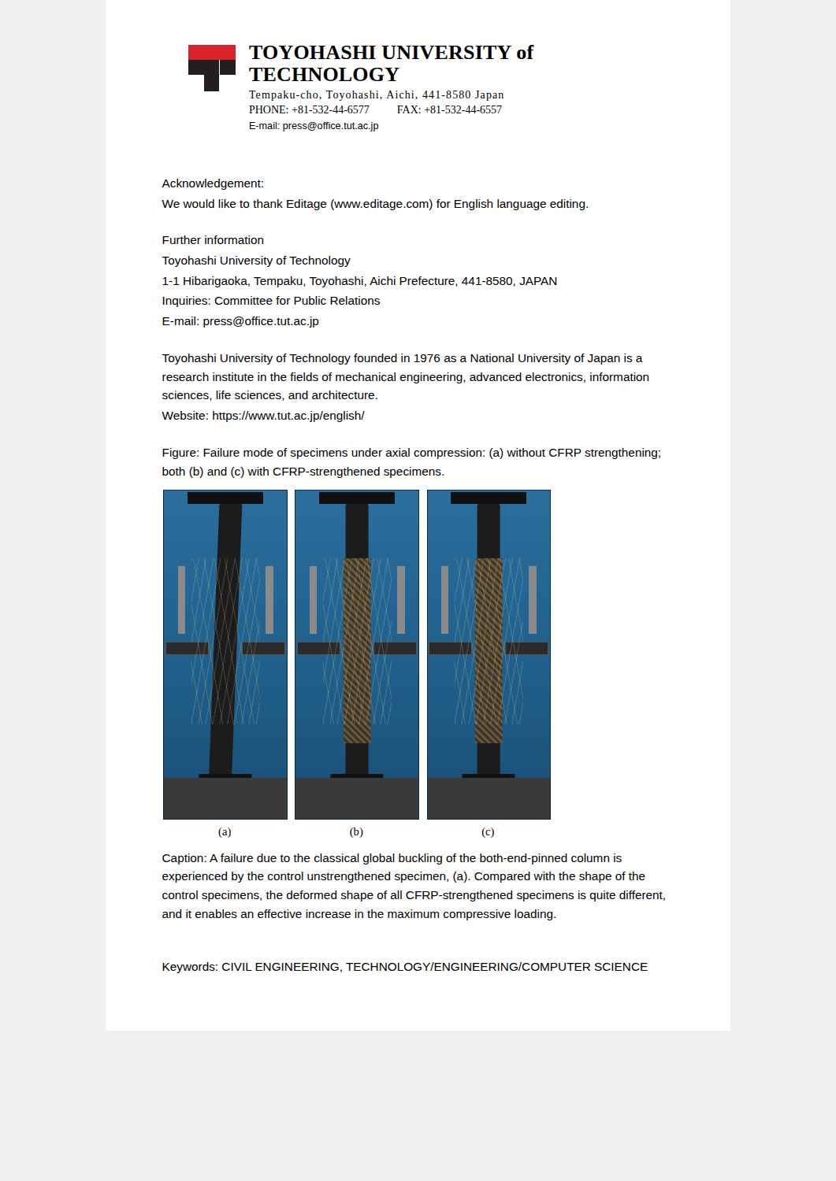TOYOHASHI UNIVERSITY of TECHNOLOGY
Tempaku-cho, Toyohashi, Aichi, 441-8580 Japan
PHONE: +81-532-44-6577 FAX: +81-532-44-6557
E-mail: press@office.tut.ac.jp
Acknowledgement:
We would like to thank Editage (www.editage.com) for English language editing.
Further information
Toyohashi University of Technology
1-1 Hibarigaoka, Tempaku, Toyohashi, Aichi Prefecture, 441-8580, JAPAN
Inquiries: Committee for Public Relations
E-mail: press@office.tut.ac.jp
Toyohashi University of Technology founded in 1976 as a National University of Japan is a research institute in the fields of mechanical engineering, advanced electronics, information sciences, life sciences, and architecture.
Website: https://www.tut.ac.jp/english/
Figure: Failure mode of specimens under axial compression: (a) without CFRP strengthening; both (b) and (c) with CFRP-strengthened specimens.
(a) (b) (c)
Caption: A failure due to the classical global buckling of the both-end-pinned column is experienced by the control unstrengthened specimen, (a). Compared with the shape of the control specimens, the deformed shape of all CFRP-strengthened specimens is quite different, and it enables an effective increase in the maximum compressive loading.
Keywords: CIVIL ENGINEERING, TECHNOLOGY/ENGINEERING/COMPUTER SCIENCE